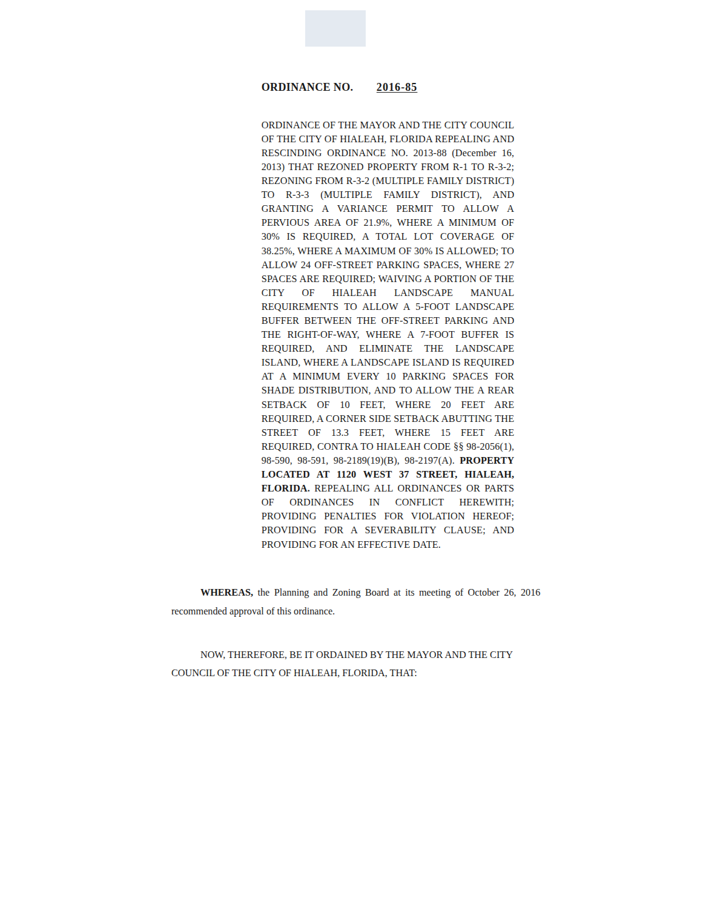ORDINANCE NO. 2016-85
ORDINANCE OF THE MAYOR AND THE CITY COUNCIL OF THE CITY OF HIALEAH, FLORIDA REPEALING AND RESCINDING ORDINANCE NO. 2013-88 (December 16, 2013) THAT REZONED PROPERTY FROM R-1 TO R-3-2; REZONING FROM R-3-2 (MULTIPLE FAMILY DISTRICT) TO R-3-3 (MULTIPLE FAMILY DISTRICT), AND GRANTING A VARIANCE PERMIT TO ALLOW A PERVIOUS AREA OF 21.9%, WHERE A MINIMUM OF 30% IS REQUIRED, A TOTAL LOT COVERAGE OF 38.25%, WHERE A MAXIMUM OF 30% IS ALLOWED; TO ALLOW 24 OFF-STREET PARKING SPACES, WHERE 27 SPACES ARE REQUIRED; WAIVING A PORTION OF THE CITY OF HIALEAH LANDSCAPE MANUAL REQUIREMENTS TO ALLOW A 5-FOOT LANDSCAPE BUFFER BETWEEN THE OFF-STREET PARKING AND THE RIGHT-OF-WAY, WHERE A 7-FOOT BUFFER IS REQUIRED, AND ELIMINATE THE LANDSCAPE ISLAND, WHERE A LANDSCAPE ISLAND IS REQUIRED AT A MINIMUM EVERY 10 PARKING SPACES FOR SHADE DISTRIBUTION, AND TO ALLOW THE A REAR SETBACK OF 10 FEET, WHERE 20 FEET ARE REQUIRED, A CORNER SIDE SETBACK ABUTTING THE STREET OF 13.3 FEET, WHERE 15 FEET ARE REQUIRED, CONTRA TO HIALEAH CODE §§ 98-2056(1), 98-590, 98-591, 98-2189(19)(b), 98-2197(a). PROPERTY LOCATED AT 1120 WEST 37 STREET, HIALEAH, FLORIDA. REPEALING ALL ORDINANCES OR PARTS OF ORDINANCES IN CONFLICT HEREWITH; PROVIDING PENALTIES FOR VIOLATION HEREOF; PROVIDING FOR A SEVERABILITY CLAUSE; AND PROVIDING FOR AN EFFECTIVE DATE.
WHEREAS, the Planning and Zoning Board at its meeting of October 26, 2016 recommended approval of this ordinance.
NOW, THEREFORE, BE IT ORDAINED BY THE MAYOR AND THE CITY COUNCIL OF THE CITY OF HIALEAH, FLORIDA, THAT: